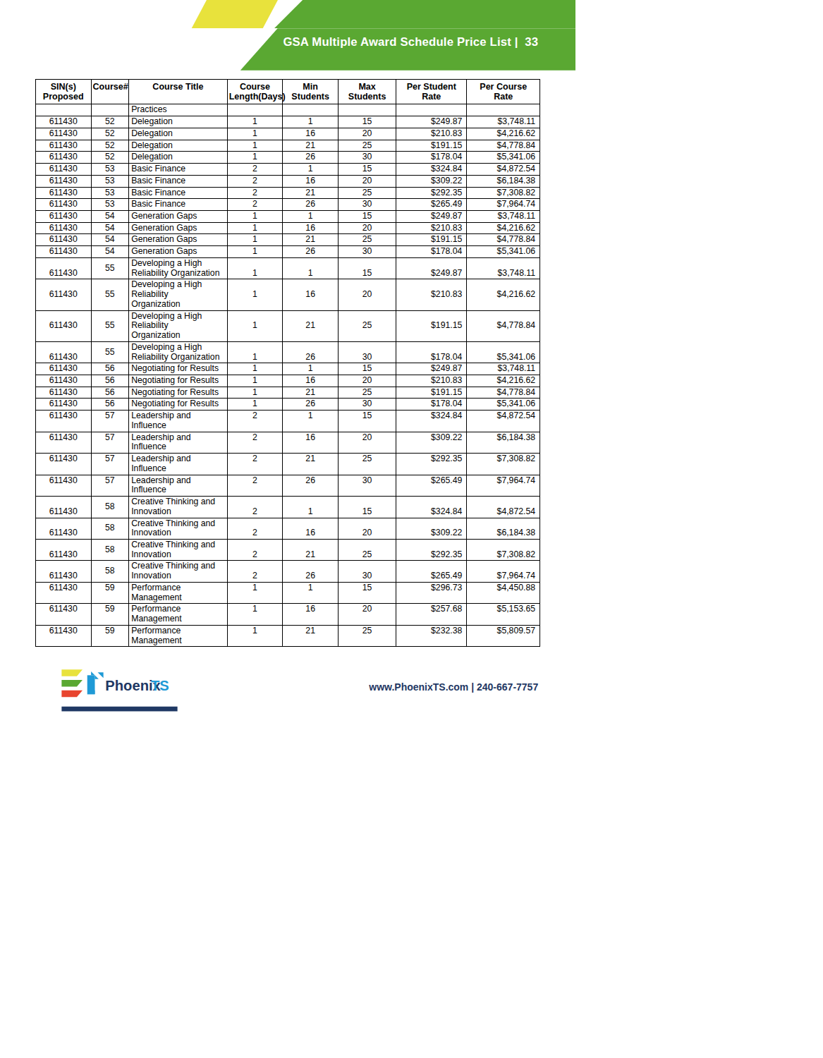GSA Multiple Award Schedule Price List | 33
| SIN(s) Proposed | Course# | Course Title | Course Length(Days) | Min Students | Max Students | Per Student Rate | Per Course Rate |
| --- | --- | --- | --- | --- | --- | --- | --- |
| | | Practices | | | | | |
| 611430 | 52 | Delegation | 1 | 1 | 15 | $249.87 | $3,748.11 |
| 611430 | 52 | Delegation | 1 | 16 | 20 | $210.83 | $4,216.62 |
| 611430 | 52 | Delegation | 1 | 21 | 25 | $191.15 | $4,778.84 |
| 611430 | 52 | Delegation | 1 | 26 | 30 | $178.04 | $5,341.06 |
| 611430 | 53 | Basic Finance | 2 | 1 | 15 | $324.84 | $4,872.54 |
| 611430 | 53 | Basic Finance | 2 | 16 | 20 | $309.22 | $6,184.38 |
| 611430 | 53 | Basic Finance | 2 | 21 | 25 | $292.35 | $7,308.82 |
| 611430 | 53 | Basic Finance | 2 | 26 | 30 | $265.49 | $7,964.74 |
| 611430 | 54 | Generation Gaps | 1 | 1 | 15 | $249.87 | $3,748.11 |
| 611430 | 54 | Generation Gaps | 1 | 16 | 20 | $210.83 | $4,216.62 |
| 611430 | 54 | Generation Gaps | 1 | 21 | 25 | $191.15 | $4,778.84 |
| 611430 | 54 | Generation Gaps | 1 | 26 | 30 | $178.04 | $5,341.06 |
| 611430 | 55 | Developing a High Reliability Organization | 1 | 1 | 15 | $249.87 | $3,748.11 |
| 611430 | 55 | Developing a High Reliability Organization | 1 | 16 | 20 | $210.83 | $4,216.62 |
| 611430 | 55 | Developing a High Reliability Organization | 1 | 21 | 25 | $191.15 | $4,778.84 |
| 611430 | 55 | Developing a High Reliability Organization | 1 | 26 | 30 | $178.04 | $5,341.06 |
| 611430 | 56 | Negotiating for Results | 1 | 1 | 15 | $249.87 | $3,748.11 |
| 611430 | 56 | Negotiating for Results | 1 | 16 | 20 | $210.83 | $4,216.62 |
| 611430 | 56 | Negotiating for Results | 1 | 21 | 25 | $191.15 | $4,778.84 |
| 611430 | 56 | Negotiating for Results | 1 | 26 | 30 | $178.04 | $5,341.06 |
| 611430 | 57 | Leadership and Influence | 2 | 1 | 15 | $324.84 | $4,872.54 |
| 611430 | 57 | Leadership and Influence | 2 | 16 | 20 | $309.22 | $6,184.38 |
| 611430 | 57 | Leadership and Influence | 2 | 21 | 25 | $292.35 | $7,308.82 |
| 611430 | 57 | Leadership and Influence | 2 | 26 | 30 | $265.49 | $7,964.74 |
| 611430 | 58 | Creative Thinking and Innovation | 2 | 1 | 15 | $324.84 | $4,872.54 |
| 611430 | 58 | Creative Thinking and Innovation | 2 | 16 | 20 | $309.22 | $6,184.38 |
| 611430 | 58 | Creative Thinking and Innovation | 2 | 21 | 25 | $292.35 | $7,308.82 |
| 611430 | 58 | Creative Thinking and Innovation | 2 | 26 | 30 | $265.49 | $7,964.74 |
| 611430 | 59 | Performance Management | 1 | 1 | 15 | $296.73 | $4,450.88 |
| 611430 | 59 | Performance Management | 1 | 16 | 20 | $257.68 | $5,153.65 |
| 611430 | 59 | Performance Management | 1 | 21 | 25 | $232.38 | $5,809.57 |
Phoenix TS
www.PhoenixTS.com | 240-667-7757